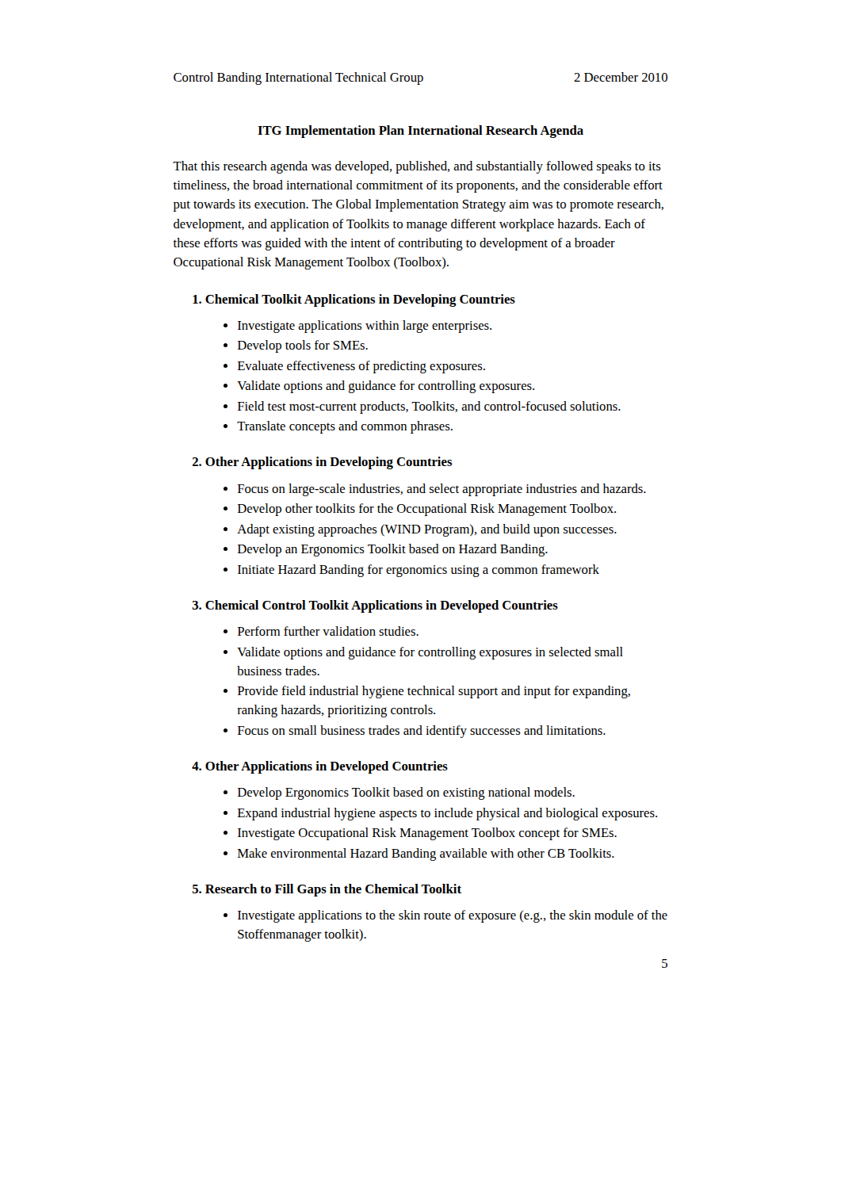Control Banding International Technical Group
2 December 2010
ITG Implementation Plan International Research Agenda
That this research agenda was developed, published, and substantially followed speaks to its timeliness, the broad international commitment of its proponents, and the considerable effort put towards its execution. The Global Implementation Strategy aim was to promote research, development, and application of Toolkits to manage different workplace hazards. Each of these efforts was guided with the intent of contributing to development of a broader Occupational Risk Management Toolbox (Toolbox).
Chemical Toolkit Applications in Developing Countries
Investigate applications within large enterprises.
Develop tools for SMEs.
Evaluate effectiveness of predicting exposures.
Validate options and guidance for controlling exposures.
Field test most-current products, Toolkits, and control-focused solutions.
Translate concepts and common phrases.
Other Applications in Developing Countries
Focus on large-scale industries, and select appropriate industries and hazards.
Develop other toolkits for the Occupational Risk Management Toolbox.
Adapt existing approaches (WIND Program), and build upon successes.
Develop an Ergonomics Toolkit based on Hazard Banding.
Initiate Hazard Banding for ergonomics using a common framework
Chemical Control Toolkit Applications in Developed Countries
Perform further validation studies.
Validate options and guidance for controlling exposures in selected small business trades.
Provide field industrial hygiene technical support and input for expanding, ranking hazards, prioritizing controls.
Focus on small business trades and identify successes and limitations.
Other Applications in Developed Countries
Develop Ergonomics Toolkit based on existing national models.
Expand industrial hygiene aspects to include physical and biological exposures.
Investigate Occupational Risk Management Toolbox concept for SMEs.
Make environmental Hazard Banding available with other CB Toolkits.
Research to Fill Gaps in the Chemical Toolkit
Investigate applications to the skin route of exposure (e.g., the skin module of the Stoffenmanager toolkit).
5